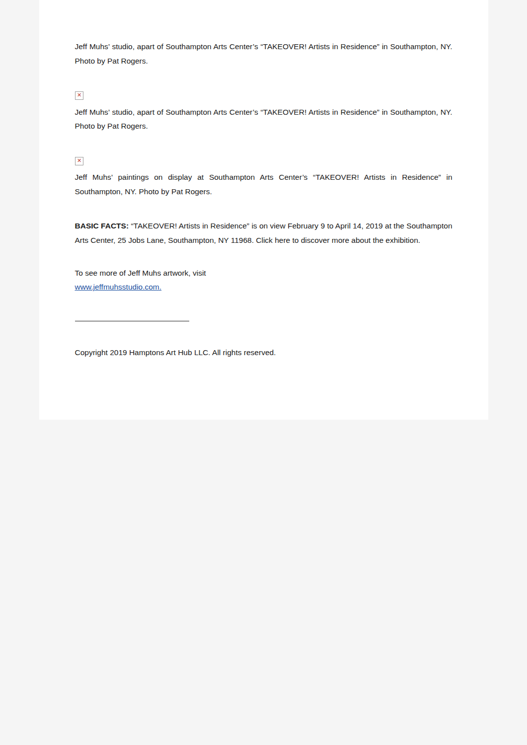Jeff Muhs’ studio, apart of Southampton Arts Center’s “TAKEOVER! Artists in Residence” in Southampton, NY. Photo by Pat Rogers.
✕
Jeff Muhs’ studio, apart of Southampton Arts Center’s “TAKEOVER! Artists in Residence” in Southampton, NY. Photo by Pat Rogers.
✕
Jeff Muhs’ paintings on display at Southampton Arts Center’s “TAKEOVER! Artists in Residence” in Southampton, NY. Photo by Pat Rogers.
BASIC FACTS: “TAKEOVER! Artists in Residence” is on view February 9 to April 14, 2019 at the Southampton Arts Center, 25 Jobs Lane, Southampton, NY 11968. Click here to discover more about the exhibition.
To see more of Jeff Muhs artwork, visit www.jeffmuhsstudio.com.
Copyright 2019 Hamptons Art Hub LLC. All rights reserved.